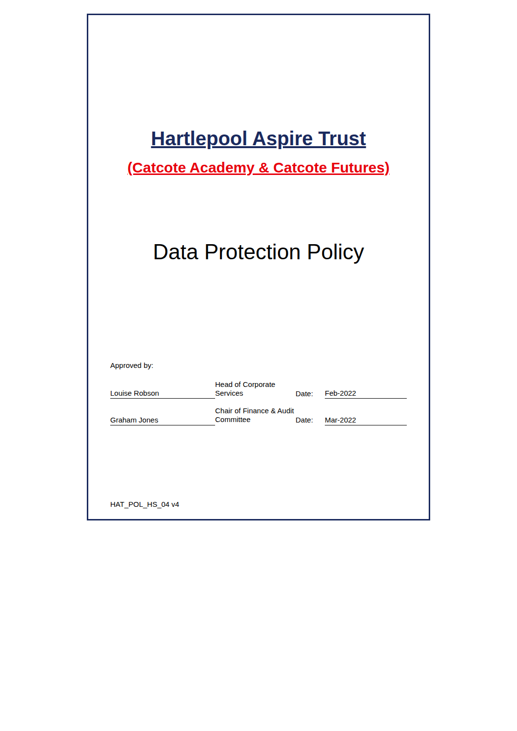Hartlepool Aspire Trust
(Catcote Academy & Catcote Futures)
Data Protection Policy
Approved by:
| Louise Robson | Head of Corporate Services | Date: | Feb-2022 |
| Graham Jones | Chair of Finance & Audit Committee | Date: | Mar-2022 |
HAT_POL_HS_04 v4